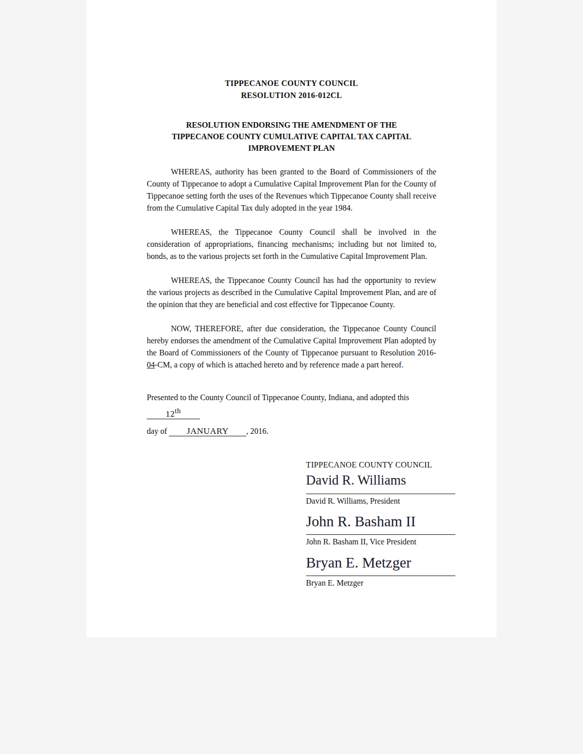TIPPECANOE COUNTY COUNCIL RESOLUTION 2016-012CL
RESOLUTION ENDORSING THE AMENDMENT OF THE
TIPPECANOE COUNTY CUMULATIVE CAPITAL TAX CAPITAL
IMPROVEMENT PLAN
WHEREAS, authority has been granted to the Board of Commissioners of the County of Tippecanoe to adopt a Cumulative Capital Improvement Plan for the County of Tippecanoe setting forth the uses of the Revenues which Tippecanoe County shall receive from the Cumulative Capital Tax duly adopted in the year 1984.
WHEREAS, the Tippecanoe County Council shall be involved in the consideration of appropriations, financing mechanisms; including but not limited to, bonds, as to the various projects set forth in the Cumulative Capital Improvement Plan.
WHEREAS, the Tippecanoe County Council has had the opportunity to review the various projects as described in the Cumulative Capital Improvement Plan, and are of the opinion that they are beneficial and cost effective for Tippecanoe County.
NOW, THEREFORE, after due consideration, the Tippecanoe County Council hereby endorses the amendment of the Cumulative Capital Improvement Plan adopted by the Board of Commissioners of the County of Tippecanoe pursuant to Resolution 2016-04-CM, a copy of which is attached hereto and by reference made a part hereof.
Presented to the County Council of Tippecanoe County, Indiana, and adopted this 12th
day of JANUARY, 2016.
TIPPECANOE COUNTY COUNCIL
David R. Williams
David R. Williams, President
John R. Basham II
John R. Basham II, Vice President
Bryan E. Metzger
Bryan E. Metzger